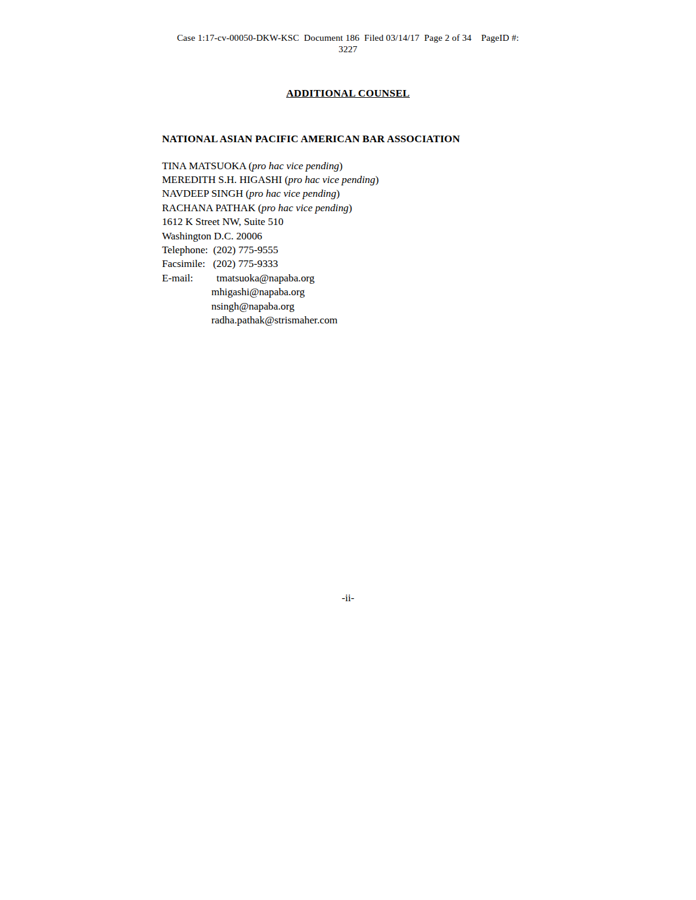Case 1:17-cv-00050-DKW-KSC Document 186 Filed 03/14/17 Page 2 of 34 PageID #: 3227
ADDITIONAL COUNSEL
NATIONAL ASIAN PACIFIC AMERICAN BAR ASSOCIATION
TINA MATSUOKA (pro hac vice pending)
MEREDITH S.H. HIGASHI (pro hac vice pending)
NAVDEEP SINGH (pro hac vice pending)
RACHANA PATHAK (pro hac vice pending)
1612 K Street NW, Suite 510
Washington D.C. 20006
Telephone: (202) 775-9555
Facsimile: (202) 775-9333
E-mail: tmatsuoka@napaba.org mhigashi@napaba.org nsingh@napaba.org radha.pathak@strismaher.com
-ii-